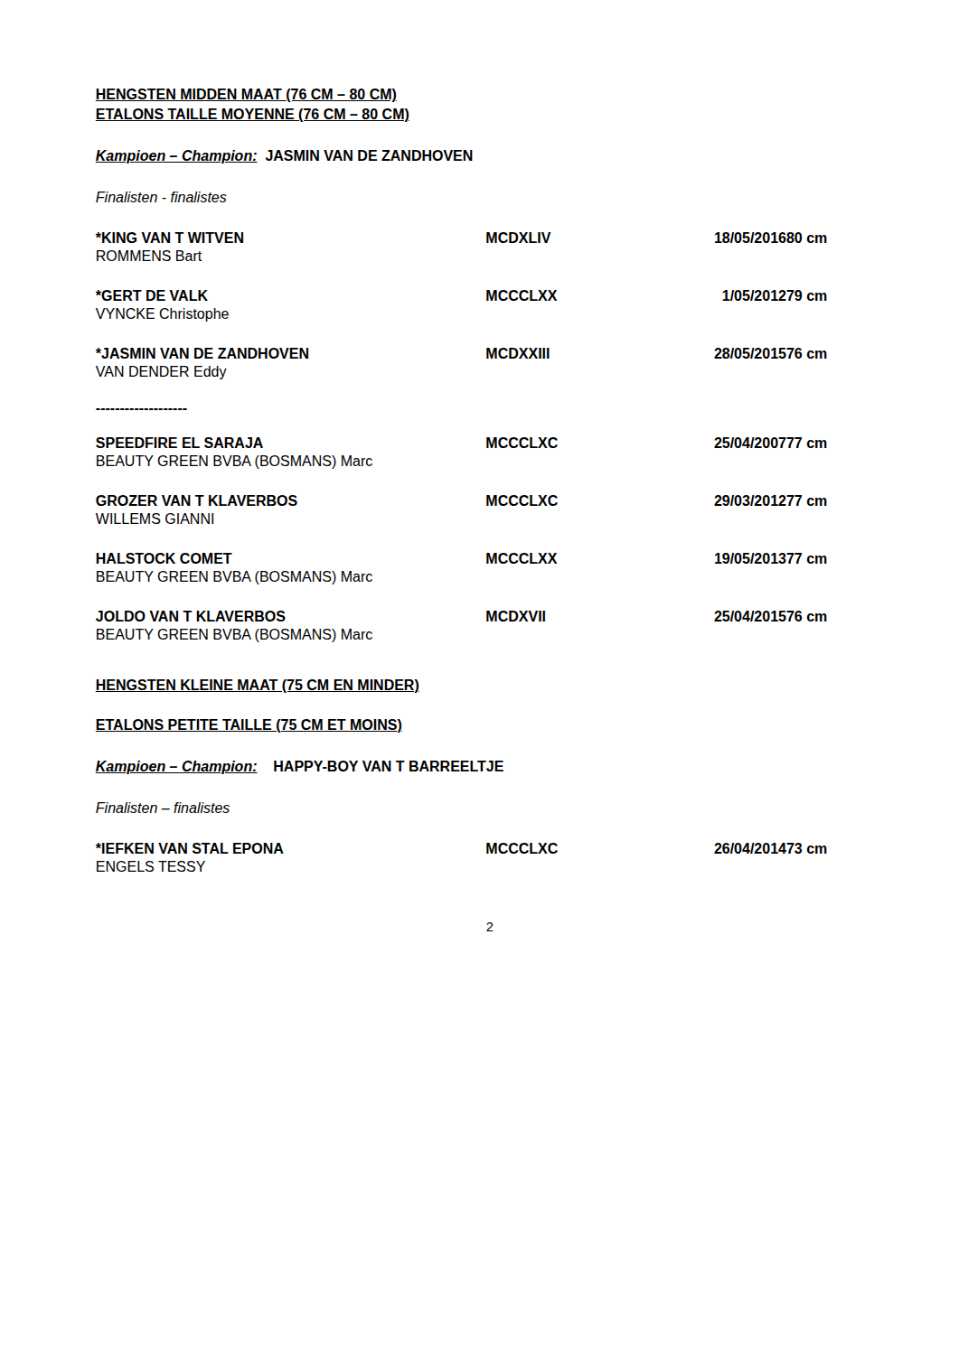HENGSTEN MIDDEN MAAT (76 CM – 80 CM)
ETALONS TAILLE MOYENNE (76 CM – 80 CM)
Kampioen – Champion: JASMIN VAN DE ZANDHOVEN
Finalisten - finalistes
| *KING VAN T WITVEN | MCDXLIV | 18/05/2016 | 80 cm |
| ROMMENS Bart | | | |
| *GERT DE VALK | MCCCLXX | 1/05/2012 | 79 cm |
| VYNCKE Christophe | | | |
| *JASMIN VAN DE ZANDHOVEN | MCDXXIII | 28/05/2015 | 76 cm |
| VAN DENDER Eddy | | | |
-------------------
| SPEEDFIRE EL SARAJA | MCCCLXC | 25/04/2007 | 77 cm |
| BEAUTY GREEN BVBA (BOSMANS) Marc | | | |
| GROZER VAN T KLAVERBOS | MCCCLXC | 29/03/2012 | 77 cm |
| WILLEMS GIANNI | | | |
| HALSTOCK COMET | MCCCLXX | 19/05/2013 | 77 cm |
| BEAUTY GREEN BVBA (BOSMANS) Marc | | | |
| JOLDO VAN T KLAVERBOS | MCDXVII | 25/04/2015 | 76 cm |
| BEAUTY GREEN BVBA (BOSMANS) Marc | | | |
HENGSTEN KLEINE MAAT (75 CM EN MINDER)
ETALONS PETITE TAILLE (75 CM ET MOINS)
Kampioen – Champion: HAPPY-BOY VAN T BARREELTJE
Finalisten – finalistes
| *IEFKEN VAN STAL EPONA | MCCCLXC | 26/04/2014 | 73 cm |
| ENGELS TESSY | | | |
2